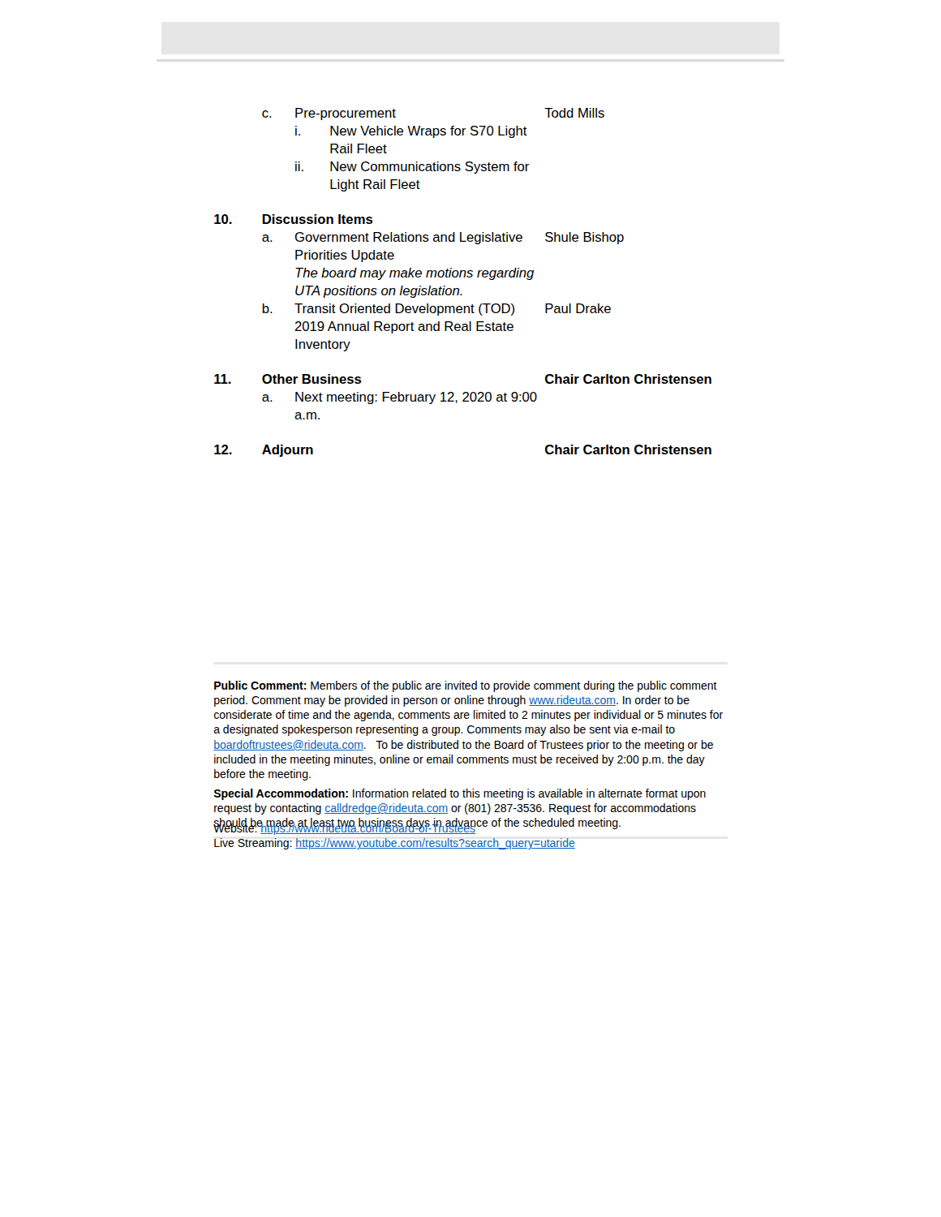| | c. | Pre-procurement | Todd Mills |
| | | i. | New Vehicle Wraps for S70 Light Rail Fleet | |
| | | ii. | New Communications System for Light Rail Fleet | |
| 10. | Discussion Items | |
| | a. | Government Relations and Legislative Priorities Update | Shule Bishop |
| | | The board may make motions regarding UTA positions on legislation. | |
| | b. | Transit Oriented Development (TOD) 2019 Annual Report and Real Estate Inventory | Paul Drake |
| 11. | Other Business | Chair Carlton Christensen |
| | a. | Next meeting: February 12, 2020 at 9:00 a.m. | |
| 12. | Adjourn | Chair Carlton Christensen |
Public Comment: Members of the public are invited to provide comment during the public comment period. Comment may be provided in person or online through www.rideuta.com. In order to be considerate of time and the agenda, comments are limited to 2 minutes per individual or 5 minutes for a designated spokesperson representing a group. Comments may also be sent via e-mail to boardoftrustees@rideuta.com. To be distributed to the Board of Trustees prior to the meeting or be included in the meeting minutes, online or email comments must be received by 2:00 p.m. the day before the meeting.
Special Accommodation: Information related to this meeting is available in alternate format upon request by contacting calldredge@rideuta.com or (801) 287-3536. Request for accommodations should be made at least two business days in advance of the scheduled meeting.
Website: https://www.rideuta.com/Board-of-Trustees
Live Streaming: https://www.youtube.com/results?search_query=utaride